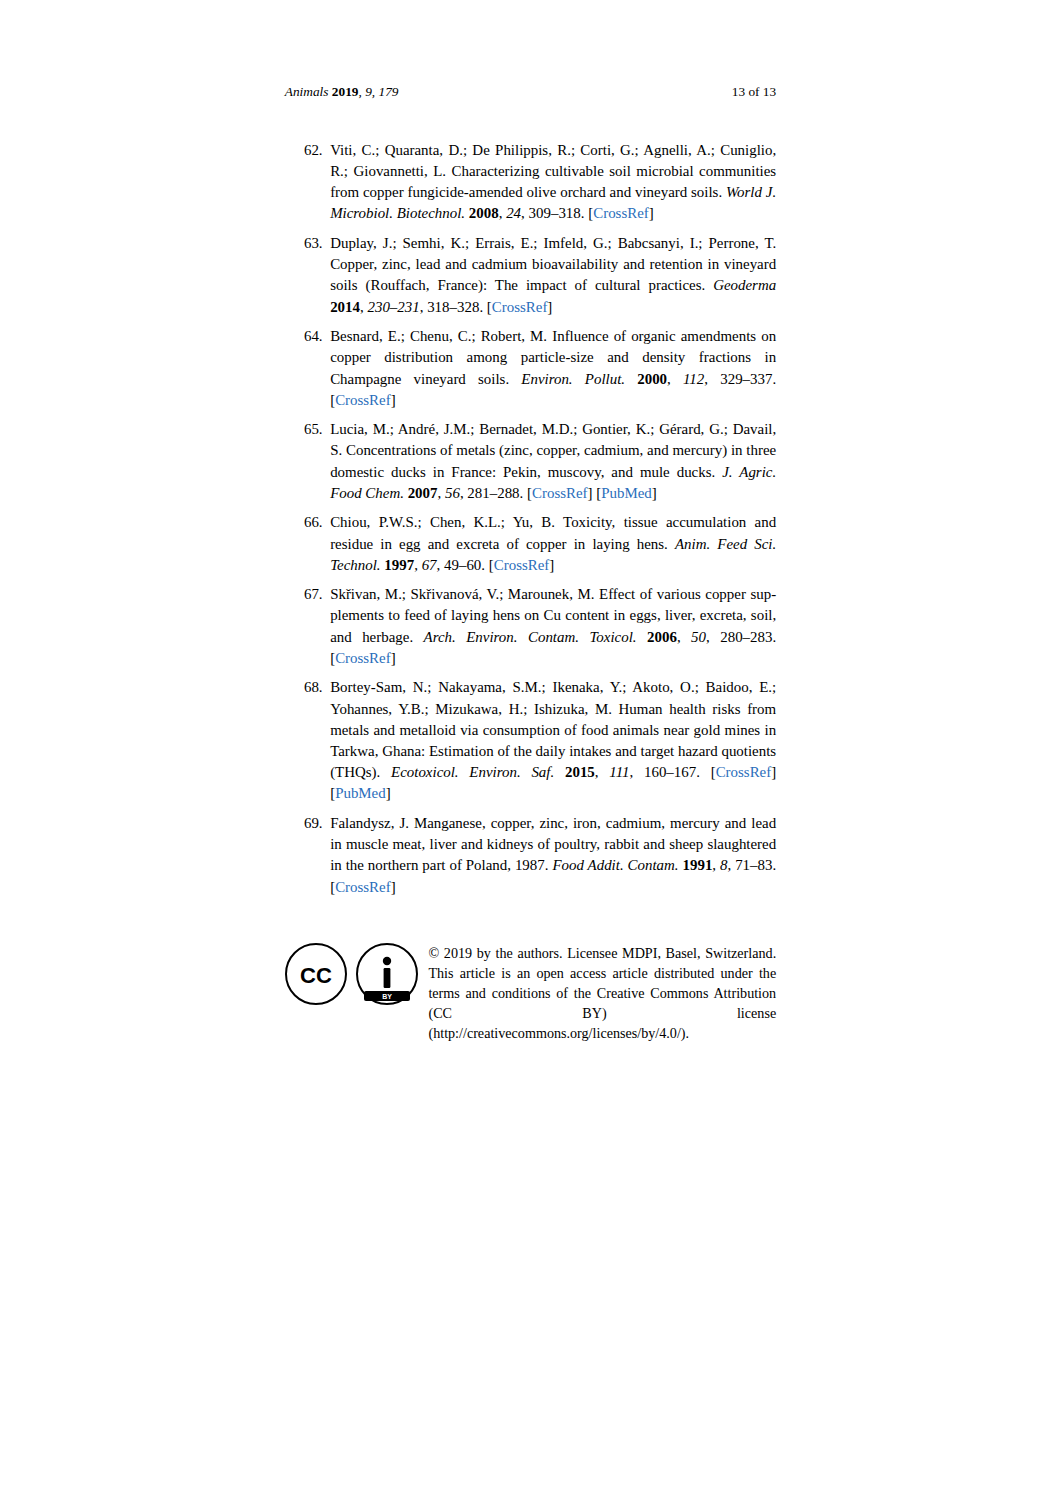Animals 2019, 9, 179
13 of 13
62. Viti, C.; Quaranta, D.; De Philippis, R.; Corti, G.; Agnelli, A.; Cuniglio, R.; Giovannetti, L. Characterizing cultivable soil microbial communities from copper fungicide-amended olive orchard and vineyard soils. World J. Microbiol. Biotechnol. 2008, 24, 309–318. [CrossRef]
63. Duplay, J.; Semhi, K.; Errais, E.; Imfeld, G.; Babcsanyi, I.; Perrone, T. Copper, zinc, lead and cadmium bioavailability and retention in vineyard soils (Rouffach, France): The impact of cultural practices. Geoderma 2014, 230–231, 318–328. [CrossRef]
64. Besnard, E.; Chenu, C.; Robert, M. Influence of organic amendments on copper distribution among particle-size and density fractions in Champagne vineyard soils. Environ. Pollut. 2000, 112, 329–337. [CrossRef]
65. Lucia, M.; André, J.M.; Bernadet, M.D.; Gontier, K.; Gérard, G.; Davail, S. Concentrations of metals (zinc, copper, cadmium, and mercury) in three domestic ducks in France: Pekin, muscovy, and mule ducks. J. Agric. Food Chem. 2007, 56, 281–288. [CrossRef] [PubMed]
66. Chiou, P.W.S.; Chen, K.L.; Yu, B. Toxicity, tissue accumulation and residue in egg and excreta of copper in laying hens. Anim. Feed Sci. Technol. 1997, 67, 49–60. [CrossRef]
67. Skřivan, M.; Skřivanová, V.; Marounek, M. Effect of various copper supplements to feed of laying hens on Cu content in eggs, liver, excreta, soil, and herbage. Arch. Environ. Contam. Toxicol. 2006, 50, 280–283. [CrossRef]
68. Bortey-Sam, N.; Nakayama, S.M.; Ikenaka, Y.; Akoto, O.; Baidoo, E.; Yohannes, Y.B.; Mizukawa, H.; Ishizuka, M. Human health risks from metals and metalloid via consumption of food animals near gold mines in Tarkwa, Ghana: Estimation of the daily intakes and target hazard quotients (THQs). Ecotoxicol. Environ. Saf. 2015, 111, 160–167. [CrossRef] [PubMed]
69. Falandysz, J. Manganese, copper, zinc, iron, cadmium, mercury and lead in muscle meat, liver and kidneys of poultry, rabbit and sheep slaughtered in the northern part of Poland, 1987. Food Addit. Contam. 1991, 8, 71–83. [CrossRef]
CC BY
© 2019 by the authors. Licensee MDPI, Basel, Switzerland. This article is an open access article distributed under the terms and conditions of the Creative Commons Attribution (CC BY) license (http://creativecommons.org/licenses/by/4.0/).